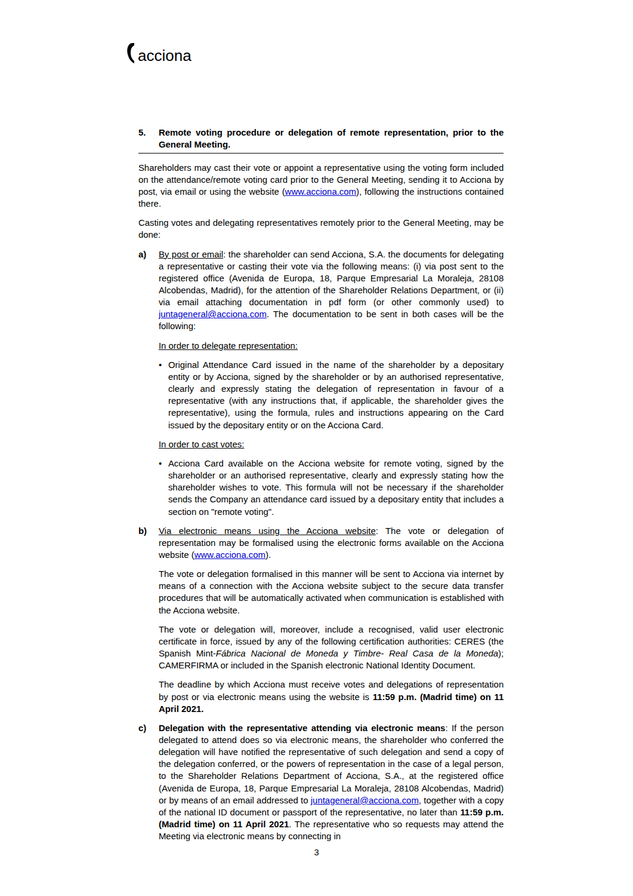acciona
5. Remote voting procedure or delegation of remote representation, prior to the General Meeting.
Shareholders may cast their vote or appoint a representative using the voting form included on the attendance/remote voting card prior to the General Meeting, sending it to Acciona by post, via email or using the website (www.acciona.com), following the instructions contained there.
Casting votes and delegating representatives remotely prior to the General Meeting, may be done:
a)
By post or email: the shareholder can send Acciona, S.A. the documents for delegating a representative or casting their vote via the following means: (i) via post sent to the registered office (Avenida de Europa, 18, Parque Empresarial La Moraleja, 28108 Alcobendas, Madrid), for the attention of the Shareholder Relations Department, or (ii) via email attaching documentation in pdf form (or other commonly used) to juntageneral@acciona.com. The documentation to be sent in both cases will be the following:
In order to delegate representation:
Original Attendance Card issued in the name of the shareholder by a depositary entity or by Acciona, signed by the shareholder or by an authorised representative, clearly and expressly stating the delegation of representation in favour of a representative (with any instructions that, if applicable, the shareholder gives the representative), using the formula, rules and instructions appearing on the Card issued by the depositary entity or on the Acciona Card.
In order to cast votes:
Acciona Card available on the Acciona website for remote voting, signed by the shareholder or an authorised representative, clearly and expressly stating how the shareholder wishes to vote. This formula will not be necessary if the shareholder sends the Company an attendance card issued by a depositary entity that includes a section on "remote voting".
b)
Via electronic means using the Acciona website: The vote or delegation of representation may be formalised using the electronic forms available on the Acciona website (www.acciona.com).
The vote or delegation formalised in this manner will be sent to Acciona via internet by means of a connection with the Acciona website subject to the secure data transfer procedures that will be automatically activated when communication is established with the Acciona website.
The vote or delegation will, moreover, include a recognised, valid user electronic certificate in force, issued by any of the following certification authorities: CERES (the Spanish Mint-Fábrica Nacional de Moneda y Timbre- Real Casa de la Moneda); CAMERFIRMA or included in the Spanish electronic National Identity Document.
The deadline by which Acciona must receive votes and delegations of representation by post or via electronic means using the website is 11:59 p.m. (Madrid time) on 11 April 2021.
c)
Delegation with the representative attending via electronic means: If the person delegated to attend does so via electronic means, the shareholder who conferred the delegation will have notified the representative of such delegation and send a copy of the delegation conferred, or the powers of representation in the case of a legal person, to the Shareholder Relations Department of Acciona, S.A., at the registered office (Avenida de Europa, 18, Parque Empresarial La Moraleja, 28108 Alcobendas, Madrid) or by means of an email addressed to juntageneral@acciona.com, together with a copy of the national ID document or passport of the representative, no later than 11:59 p.m. (Madrid time) on 11 April 2021. The representative who so requests may attend the Meeting via electronic means by connecting in
3